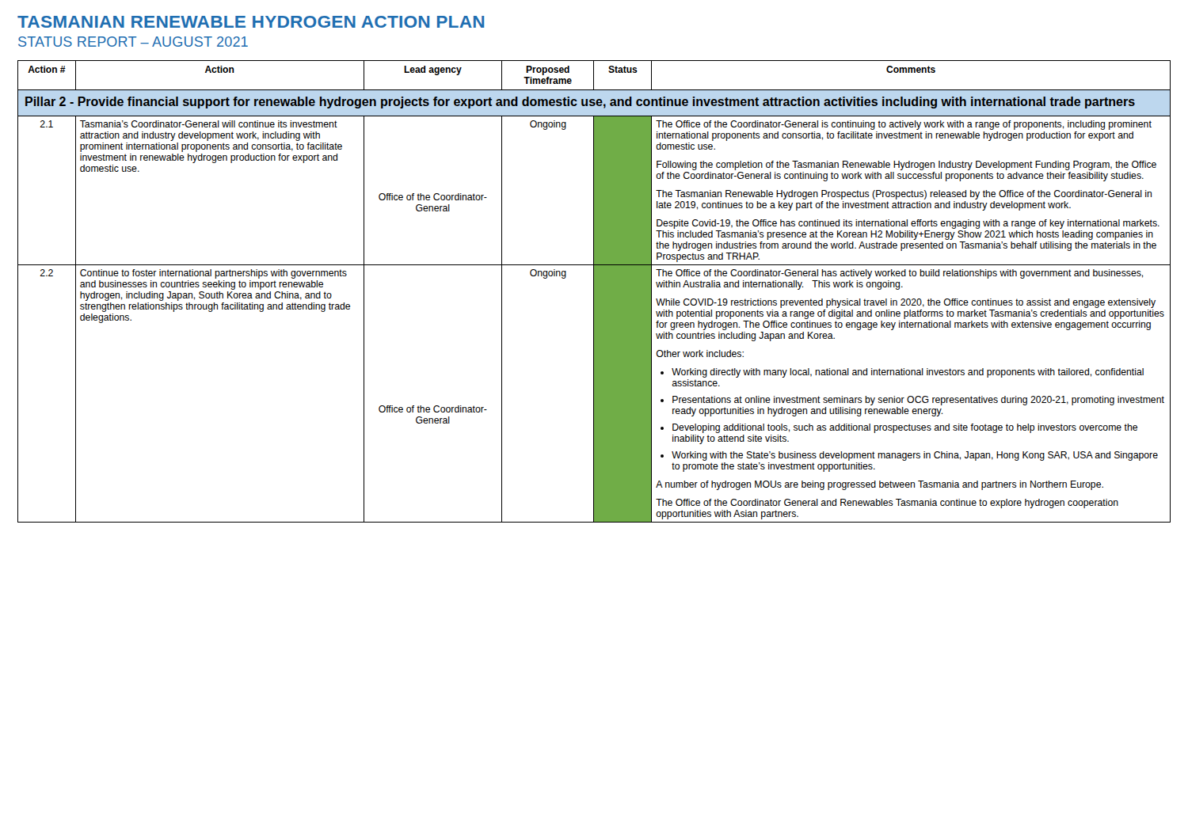TASMANIAN RENEWABLE HYDROGEN ACTION PLAN
STATUS REPORT – AUGUST 2021
| Action # | Action | Lead agency | Proposed Timeframe | Status | Comments |
| --- | --- | --- | --- | --- | --- |
| Pillar 2 - Provide financial support for renewable hydrogen projects for export and domestic use, and continue investment attraction activities including with international trade partners |
| 2.1 | Tasmania’s Coordinator-General will continue its investment attraction and industry development work, including with prominent international proponents and consortia, to facilitate investment in renewable hydrogen production for export and domestic use. | Office of the Coordinator-General | Ongoing | | The Office of the Coordinator-General is continuing to actively work with a range of proponents, including prominent international proponents and consortia, to facilitate investment in renewable hydrogen production for export and domestic use. Following the completion of the Tasmanian Renewable Hydrogen Industry Development Funding Program, the Office of the Coordinator-General is continuing to work with all successful proponents to advance their feasibility studies. The Tasmanian Renewable Hydrogen Prospectus (Prospectus) released by the Office of the Coordinator-General in late 2019, continues to be a key part of the investment attraction and industry development work. Despite Covid-19, the Office has continued its international efforts engaging with a range of key international markets. This included Tasmania’s presence at the Korean H2 Mobility+Energy Show 2021 which hosts leading companies in the hydrogen industries from around the world. Austrade presented on Tasmania’s behalf utilising the materials in the Prospectus and TRHAP. |
| 2.2 | Continue to foster international partnerships with governments and businesses in countries seeking to import renewable hydrogen, including Japan, South Korea and China, and to strengthen relationships through facilitating and attending trade delegations. | Office of the Coordinator-General | Ongoing | | The Office of the Coordinator-General has actively worked to build relationships with government and businesses, within Australia and internationally. This work is ongoing. While COVID-19 restrictions prevented physical travel in 2020, the Office continues to assist and engage extensively with potential proponents via a range of digital and online platforms to market Tasmania’s credentials and opportunities for green hydrogen. The Office continues to engage key international markets with extensive engagement occurring with countries including Japan and Korea. Other work includes: Working directly with many local, national and international investors and proponents with tailored, confidential assistance. Presentations at online investment seminars by senior OCG representatives during 2020-21, promoting investment ready opportunities in hydrogen and utilising renewable energy. Developing additional tools, such as additional prospectuses and site footage to help investors overcome the inability to attend site visits. Working with the State’s business development managers in China, Japan, Hong Kong SAR, USA and Singapore to promote the state’s investment opportunities. A number of hydrogen MOUs are being progressed between Tasmania and partners in Northern Europe. The Office of the Coordinator General and Renewables Tasmania continue to explore hydrogen cooperation opportunities with Asian partners. |